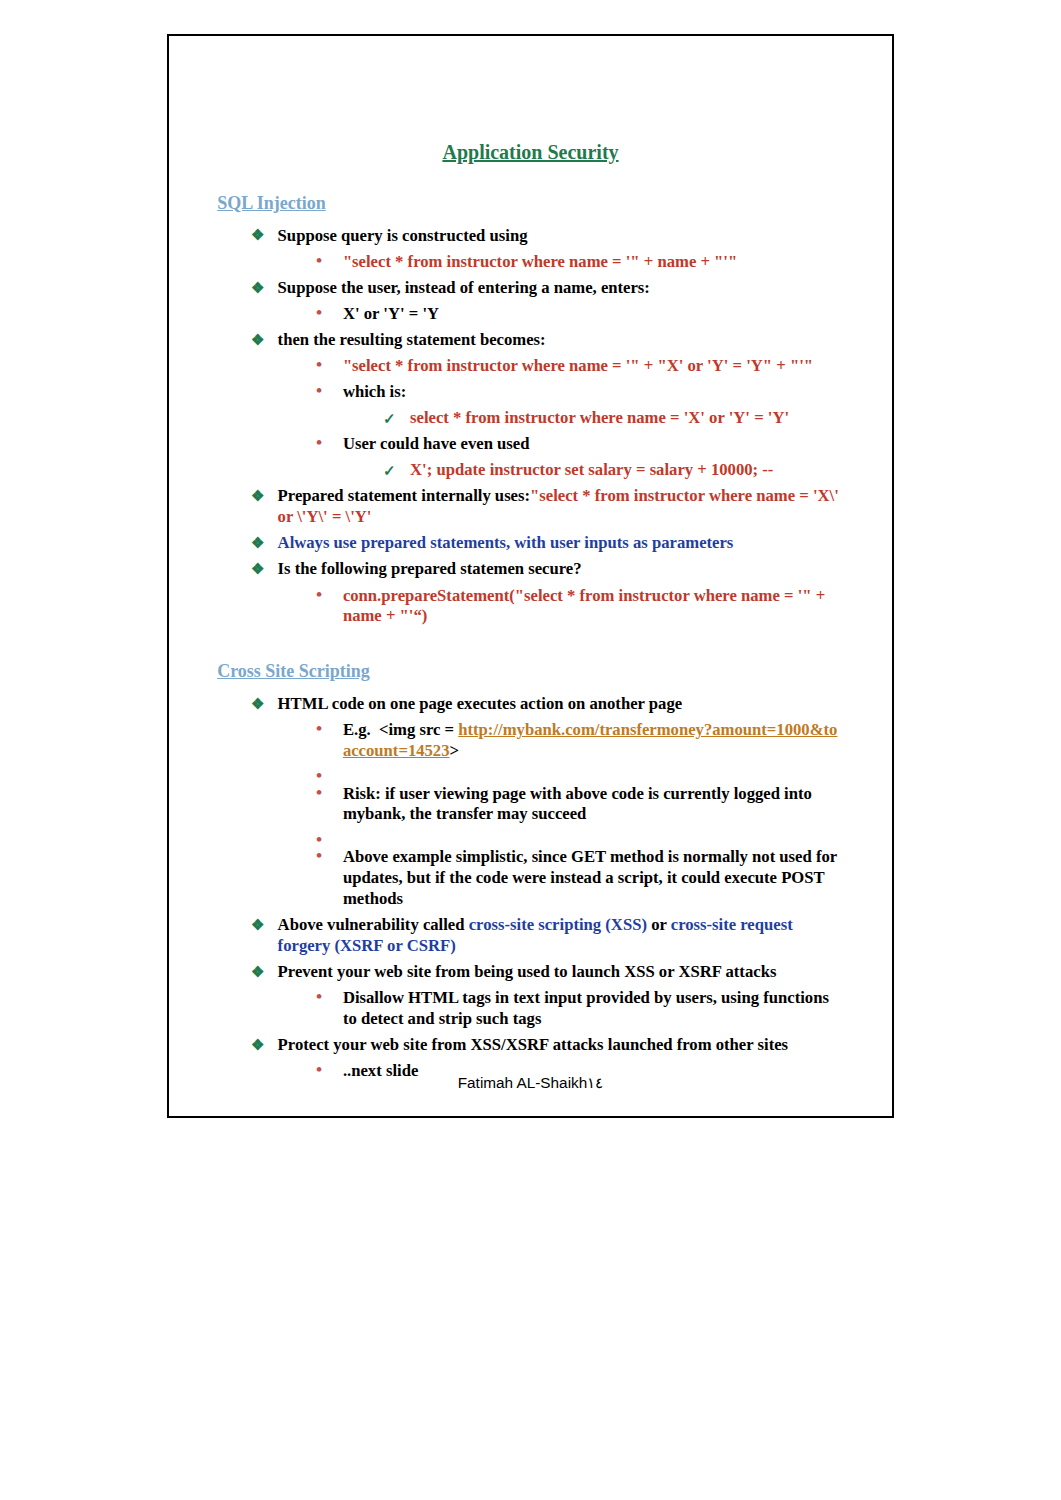Application Security
SQL Injection
Suppose query is constructed using
"select * from instructor where name = '" + name + "'"
Suppose the user, instead of entering a name, enters:
X' or 'Y' = 'Y
then the resulting statement becomes:
"select * from instructor where name = '" + "X' or 'Y' = 'Y" + "'"
which is:
select * from instructor where name = 'X' or 'Y' = 'Y'
User could have even used
X'; update instructor set salary = salary + 10000; --
Prepared statement internally uses:"select * from instructor where name = 'X\' or \'Y\' = \'Y'
Always use prepared statements, with user inputs as parameters
Is the following prepared statemen secure?
conn.prepareStatement("select * from instructor where name = '" + name + "'“)
Cross Site Scripting
HTML code on one page executes action on another page
E.g. <img src = http://mybank.com/transfermoney?amount=1000&toaccount=14523>
Risk: if user viewing page with above code is currently logged into mybank, the transfer may succeed
Above example simplistic, since GET method is normally not used for updates, but if the code were instead a script, it could execute POST methods
Above vulnerability called cross-site scripting (XSS) or cross-site request forgery (XSRF or CSRF)
Prevent your web site from being used to launch XSS or XSRF attacks
Disallow HTML tags in text input provided by users, using functions to detect and strip such tags
Protect your web site from XSS/XSRF attacks launched from other sites
..next slide
Fatimah AL-Shaikh١٤